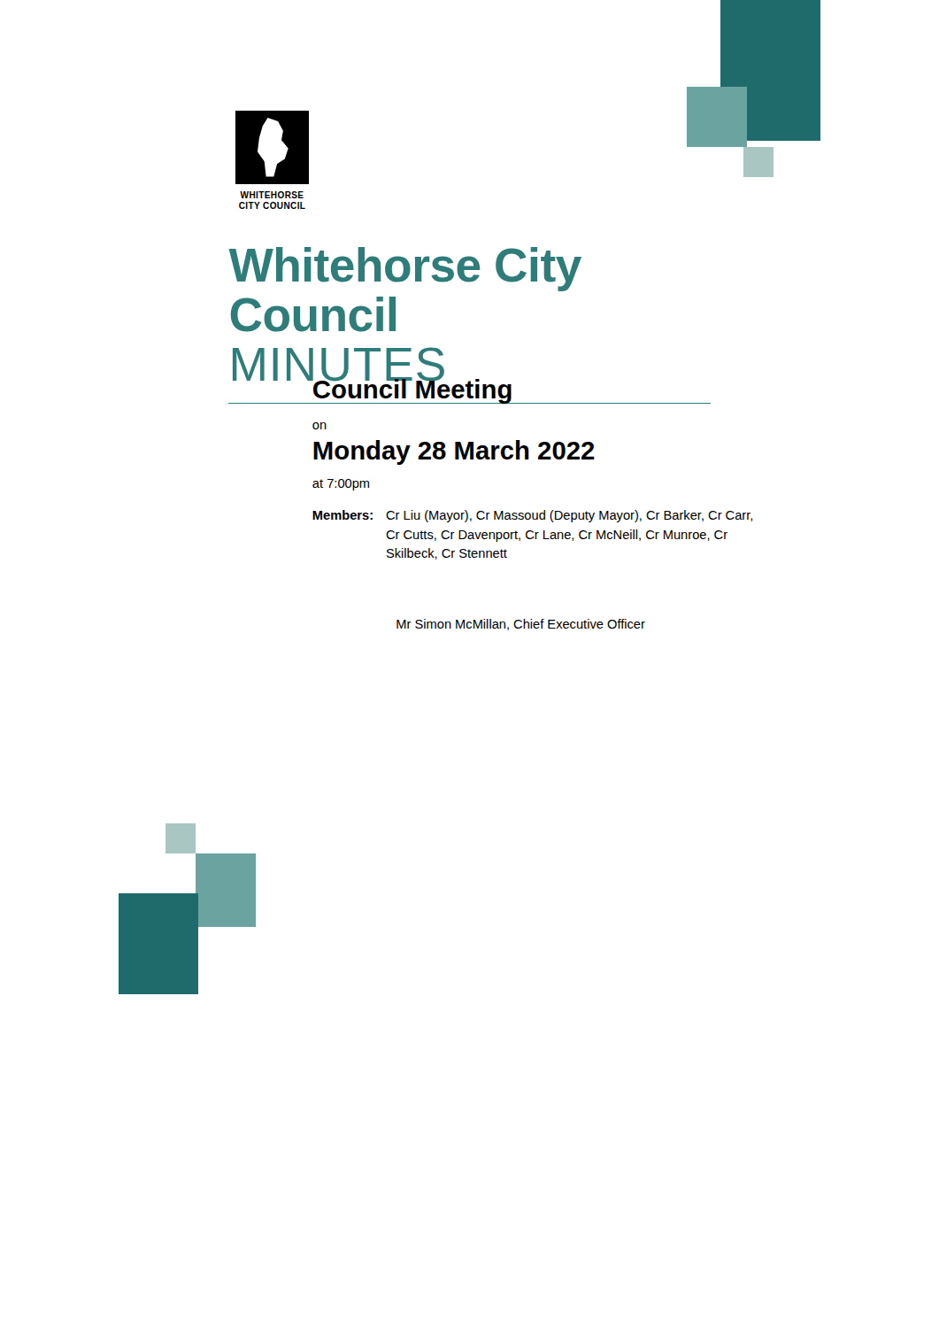WHITEHORSE
CITY COUNCIL
Whitehorse City Council
MINUTES
Council Meeting
on
Monday 28 March 2022
at 7:00pm
| Members: | Cr Liu (Mayor), Cr Massoud (Deputy Mayor), Cr Barker, Cr Carr, Cr Cutts, Cr Davenport, Cr Lane, Cr McNeill, Cr Munroe, Cr Skilbeck, Cr Stennett |
Mr Simon McMillan, Chief Executive Officer